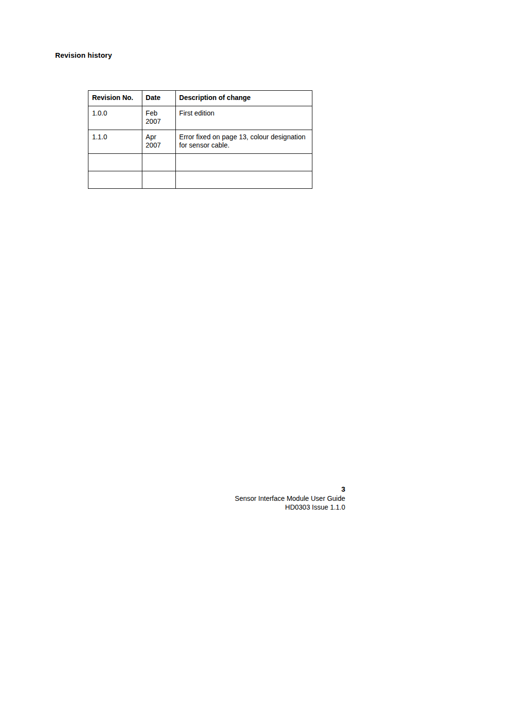Revision history
| Revision No. | Date | Description of change |
| --- | --- | --- |
| 1.0.0 | Feb 2007 | First edition |
| 1.1.0 | Apr 2007 | Error fixed on page 13, colour designation for sensor cable. |
3
Sensor Interface Module User Guide
HD0303 Issue 1.1.0